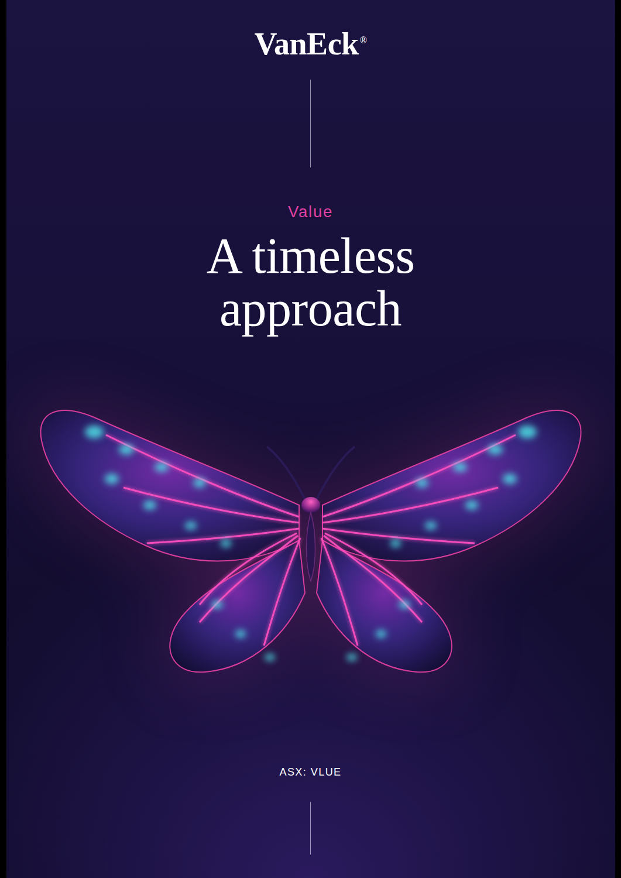VanEck®
Value
A timeless
approach
ASX: VLUE